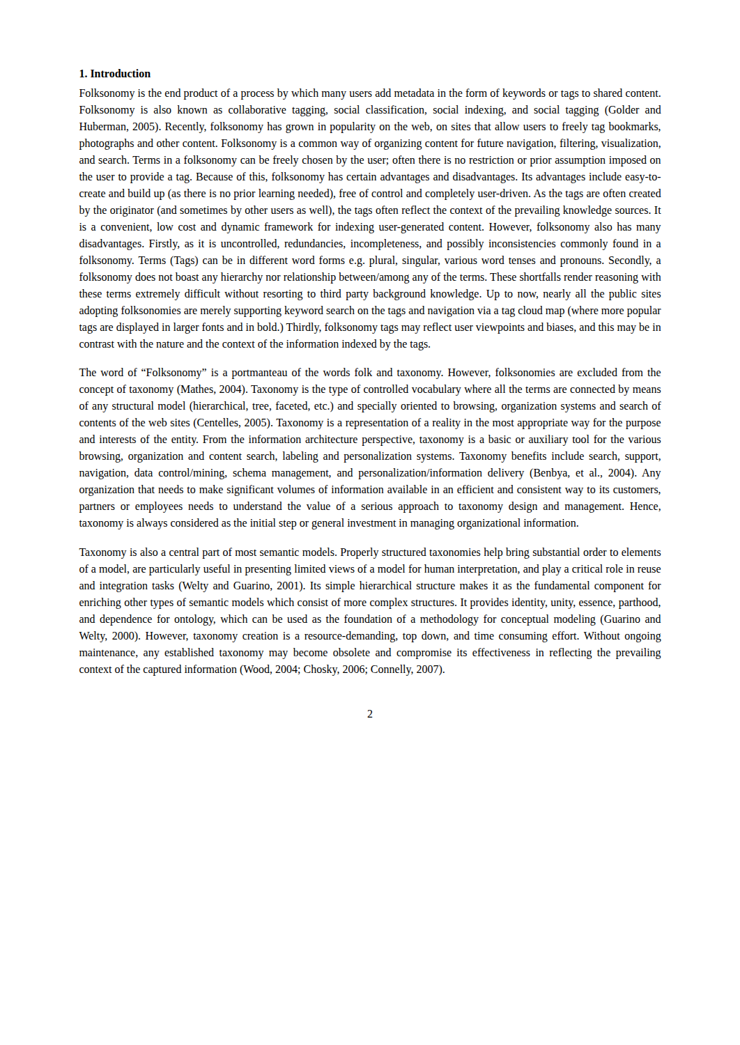1. Introduction
Folksonomy is the end product of a process by which many users add metadata in the form of keywords or tags to shared content. Folksonomy is also known as collaborative tagging, social classification, social indexing, and social tagging (Golder and Huberman, 2005). Recently, folksonomy has grown in popularity on the web, on sites that allow users to freely tag bookmarks, photographs and other content. Folksonomy is a common way of organizing content for future navigation, filtering, visualization, and search. Terms in a folksonomy can be freely chosen by the user; often there is no restriction or prior assumption imposed on the user to provide a tag. Because of this, folksonomy has certain advantages and disadvantages. Its advantages include easy-to-create and build up (as there is no prior learning needed), free of control and completely user-driven. As the tags are often created by the originator (and sometimes by other users as well), the tags often reflect the context of the prevailing knowledge sources. It is a convenient, low cost and dynamic framework for indexing user-generated content. However, folksonomy also has many disadvantages. Firstly, as it is uncontrolled, redundancies, incompleteness, and possibly inconsistencies commonly found in a folksonomy. Terms (Tags) can be in different word forms e.g. plural, singular, various word tenses and pronouns. Secondly, a folksonomy does not boast any hierarchy nor relationship between/among any of the terms. These shortfalls render reasoning with these terms extremely difficult without resorting to third party background knowledge. Up to now, nearly all the public sites adopting folksonomies are merely supporting keyword search on the tags and navigation via a tag cloud map (where more popular tags are displayed in larger fonts and in bold.) Thirdly, folksonomy tags may reflect user viewpoints and biases, and this may be in contrast with the nature and the context of the information indexed by the tags.
The word of “Folksonomy” is a portmanteau of the words folk and taxonomy. However, folksonomies are excluded from the concept of taxonomy (Mathes, 2004). Taxonomy is the type of controlled vocabulary where all the terms are connected by means of any structural model (hierarchical, tree, faceted, etc.) and specially oriented to browsing, organization systems and search of contents of the web sites (Centelles, 2005). Taxonomy is a representation of a reality in the most appropriate way for the purpose and interests of the entity. From the information architecture perspective, taxonomy is a basic or auxiliary tool for the various browsing, organization and content search, labeling and personalization systems. Taxonomy benefits include search, support, navigation, data control/mining, schema management, and personalization/information delivery (Benbya, et al., 2004). Any organization that needs to make significant volumes of information available in an efficient and consistent way to its customers, partners or employees needs to understand the value of a serious approach to taxonomy design and management. Hence, taxonomy is always considered as the initial step or general investment in managing organizational information.
Taxonomy is also a central part of most semantic models. Properly structured taxonomies help bring substantial order to elements of a model, are particularly useful in presenting limited views of a model for human interpretation, and play a critical role in reuse and integration tasks (Welty and Guarino, 2001). Its simple hierarchical structure makes it as the fundamental component for enriching other types of semantic models which consist of more complex structures. It provides identity, unity, essence, parthood, and dependence for ontology, which can be used as the foundation of a methodology for conceptual modeling (Guarino and Welty, 2000). However, taxonomy creation is a resource-demanding, top down, and time consuming effort. Without ongoing maintenance, any established taxonomy may become obsolete and compromise its effectiveness in reflecting the prevailing context of the captured information (Wood, 2004; Chosky, 2006; Connelly, 2007).
2